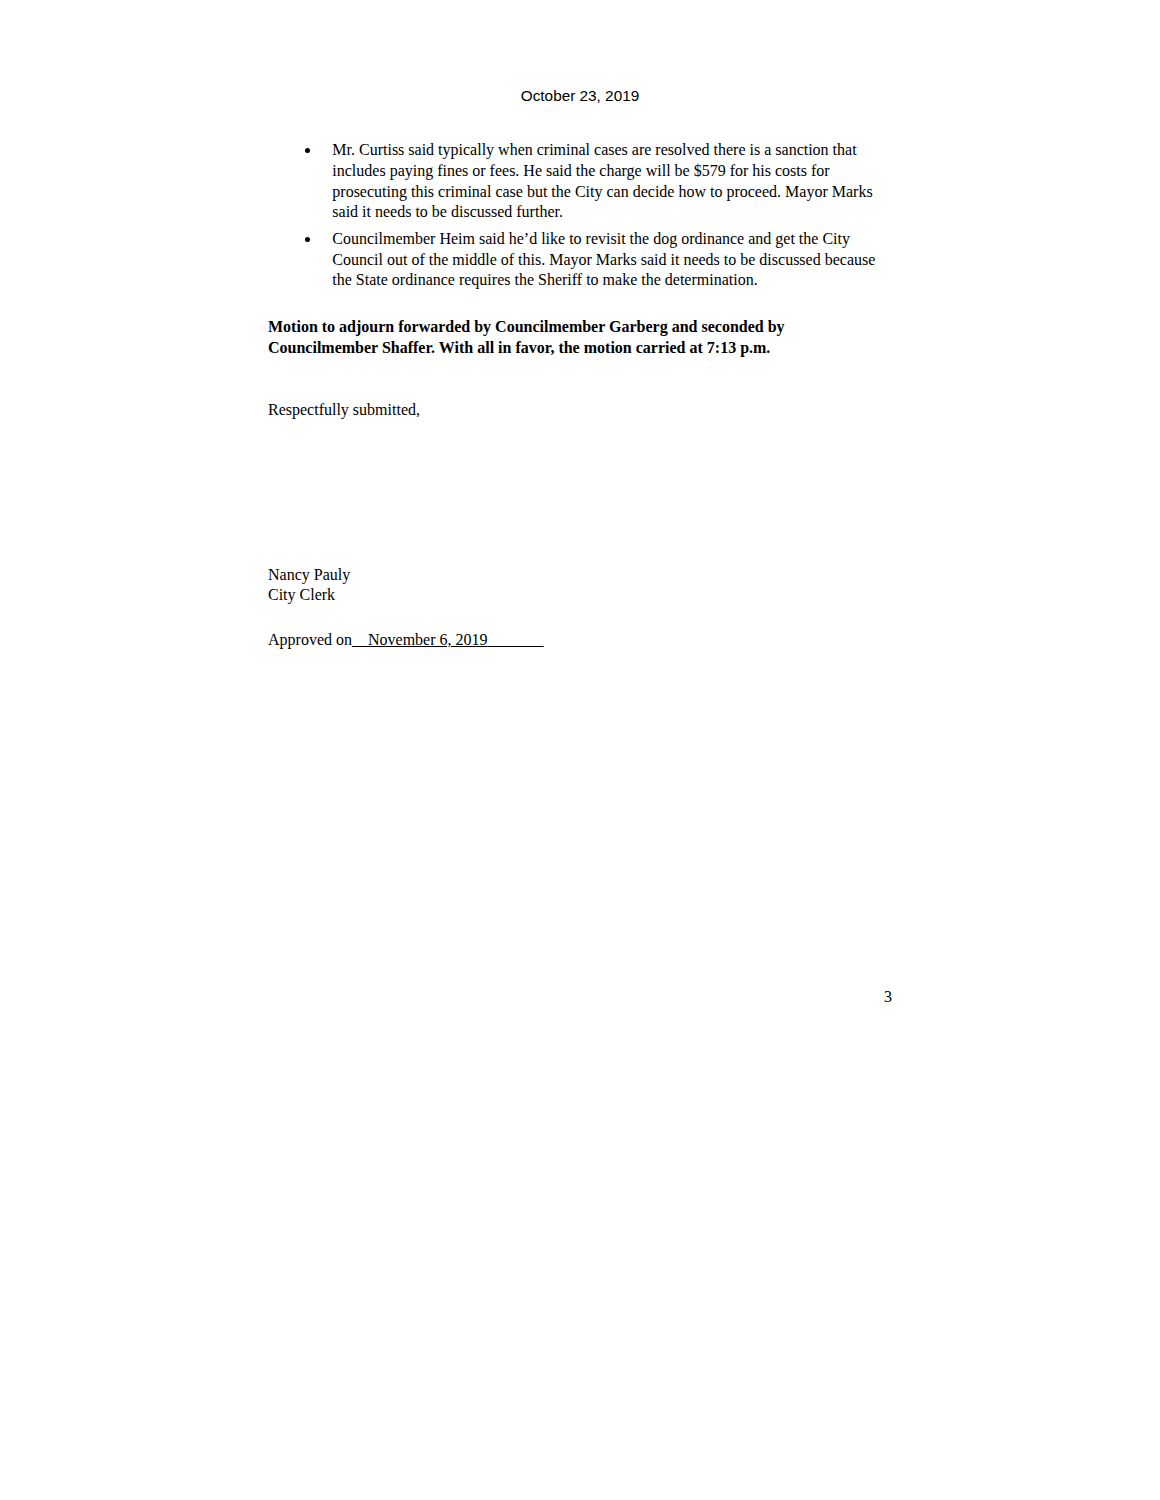October 23, 2019
Mr. Curtiss said typically when criminal cases are resolved there is a sanction that includes paying fines or fees. He said the charge will be $579 for his costs for prosecuting this criminal case but the City can decide how to proceed. Mayor Marks said it needs to be discussed further.
Councilmember Heim said he’d like to revisit the dog ordinance and get the City Council out of the middle of this. Mayor Marks said it needs to be discussed because the State ordinance requires the Sheriff to make the determination.
Motion to adjourn forwarded by Councilmember Garberg and seconded by Councilmember Shaffer. With all in favor, the motion carried at 7:13 p.m.
Respectfully submitted,
Nancy Pauly
City Clerk
Approved on__November 6, 2019_______
3